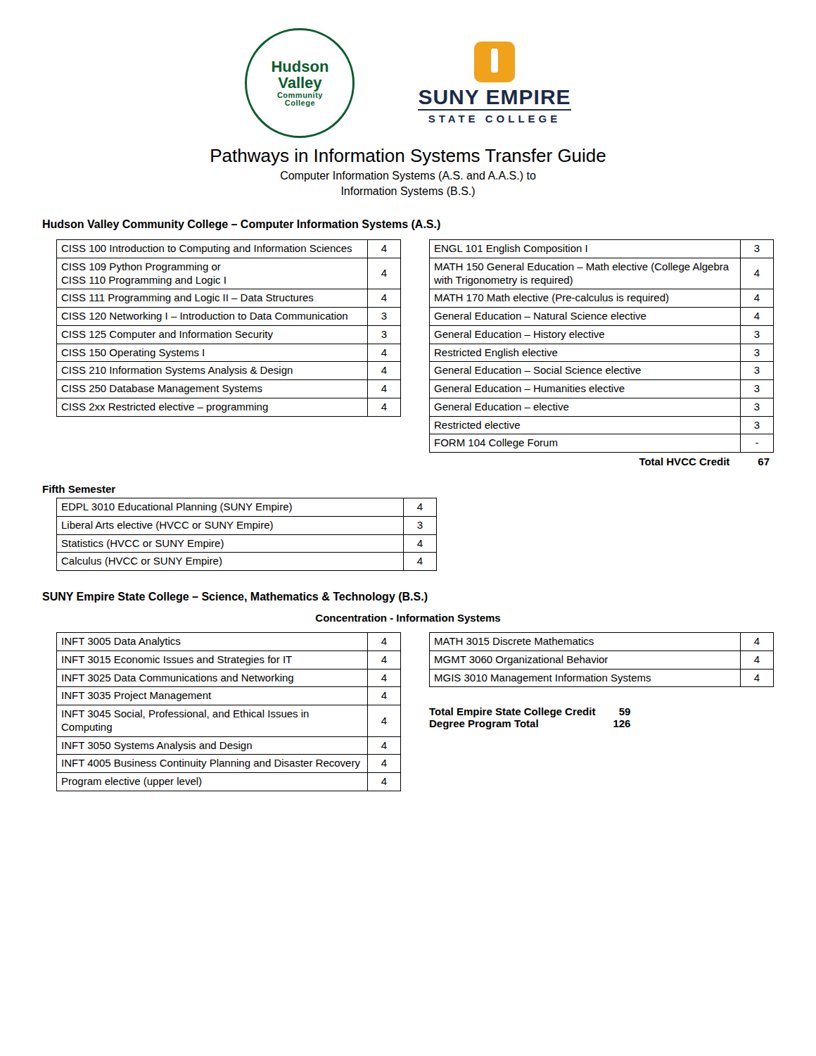Hudson
Valley
Community
College
SUNY EMPIRE
STATE COLLEGE
Pathways in Information Systems Transfer Guide
Computer Information Systems (A.S. and A.A.S.) to
Information Systems (B.S.)
Hudson Valley Community College – Computer Information Systems (A.S.)
| CISS 100 Introduction to Computing and Information Sciences | 4 |
| CISS 109 Python Programming or CISS 110 Programming and Logic I | 4 |
| CISS 111 Programming and Logic II – Data Structures | 4 |
| CISS 120 Networking I – Introduction to Data Communication | 3 |
| CISS 125 Computer and Information Security | 3 |
| CISS 150 Operating Systems I | 4 |
| CISS 210 Information Systems Analysis & Design | 4 |
| CISS 250 Database Management Systems | 4 |
| CISS 2xx Restricted elective – programming | 4 |
| ENGL 101 English Composition I | 3 |
| MATH 150 General Education – Math elective (College Algebra with Trigonometry is required) | 4 |
| MATH 170 Math elective (Pre-calculus is required) | 4 |
| General Education – Natural Science elective | 4 |
| General Education – History elective | 3 |
| Restricted English elective | 3 |
| General Education – Social Science elective | 3 |
| General Education – Humanities elective | 3 |
| General Education – elective | 3 |
| Restricted elective | 3 |
| FORM 104 College Forum | - |
Total HVCC Credit67
Fifth Semester
| EDPL 3010 Educational Planning (SUNY Empire) | 4 |
| Liberal Arts elective (HVCC or SUNY Empire) | 3 |
| Statistics (HVCC or SUNY Empire) | 4 |
| Calculus (HVCC or SUNY Empire) | 4 |
SUNY Empire State College – Science, Mathematics & Technology (B.S.)
Concentration - Information Systems
| INFT 3005 Data Analytics | 4 |
| INFT 3015 Economic Issues and Strategies for IT | 4 |
| INFT 3025 Data Communications and Networking | 4 |
| INFT 3035 Project Management | 4 |
| INFT 3045 Social, Professional, and Ethical Issues in Computing | 4 |
| INFT 3050 Systems Analysis and Design | 4 |
| INFT 4005 Business Continuity Planning and Disaster Recovery | 4 |
| Program elective (upper level) | 4 |
| MATH 3015 Discrete Mathematics | 4 |
| MGMT 3060 Organizational Behavior | 4 |
| MGIS 3010 Management Information Systems | 4 |
Total Empire State College Credit
Degree Program Total
59
126